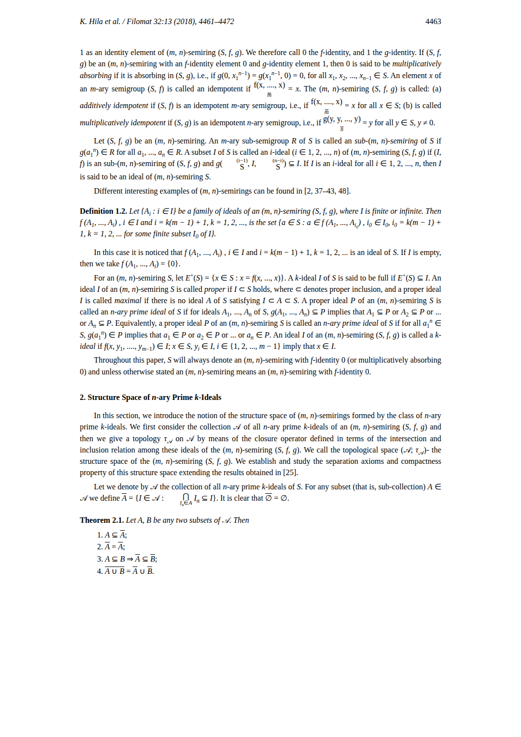K. Hila et al. / Filomat 32:13 (2018), 4461–4472 4463
1 as an identity element of (m, n)-semiring (S, f, g). We therefore call 0 the f-identity, and 1 the g-identity. If (S, f, g) be an (m, n)-semiring with an f-identity element 0 and g-identity element 1, then 0 is said to be multiplicatively absorbing if it is absorbing in (S, g), i.e., if g(0, x1n−1) = g(x1n−1, 0) = 0, for all x1, x2, ..., xn−1 ∈ S. An element x of an m-ary semigroup (S, f) is called an idempotent if f(x, ...., x)⏟m = x. The (m, n)-semiring (S, f, g) is called: (a) additively idempotent if (S, f) is an idempotent m-ary semigroup, i.e., if f(x, ...., x)⏟m = x for all x ∈ S; (b) is called multiplicatively idempotent if (S, g) is an idempotent n-ary semigroup, i.e., if g(y, y, ..., y)⏟n = y for all y ∈ S, y ≠ 0.
Let (S, f, g) be an (m, n)-semiring. An m-ary sub-semigroup R of S is called an sub-(m, n)-semiring of S if g(a1n) ∈ R for all a1, ..., an ∈ R. A subset I of S is called an i-ideal (i ∈ 1, 2, ..., n) of (m, n)-semiring (S, f, g) if (I, f) is an sub-(m, n)-semiring of (S, f, g) and g((i−1) S, I, (n−i) S) ⊆ I. If I is an i-ideal for all i ∈ 1, 2, ..., n, then I is said to be an ideal of (m, n)-semiring S.
Different interesting examples of (m, n)-semirings can be found in [2, 37–43, 48].
Definition 1.2. Let {Ai : i ∈ I} be a family of ideals of an (m, n)-semiring (S, f, g), where I is finite or infinite. Then f (A1, ..., Ai) , i ∈ I and i = k(m − 1) + 1, k = 1, 2, ..., is the set {a ∈ S : a ∈ f (A1, ..., Ai0) , i0 ∈ I0, i0 = k(m − 1) + 1, k = 1, 2, ... for some finite subset I0 of I}.
In this case it is noticed that f (A1, ..., Ai) , i ∈ I and i = k(m − 1) + 1, k = 1, 2, ... is an ideal of S. If I is empty, then we take f (A1, ..., Ai) = {0}.
For an (m, n)-semiring S, let E+(S) = {x ∈ S : x = f(x, ..., x)}. A k-ideal I of S is said to be full if E+(S) ⊆ I. An ideal I of an (m, n)-semiring S is called proper if I ⊂ S holds, where ⊂ denotes proper inclusion, and a proper ideal I is called maximal if there is no ideal A of S satisfying I ⊂ A ⊂ S. A proper ideal P of an (m, n)-semiring S is called an n-ary prime ideal of S if for ideals A1, ..., An of S, g(A1, ..., An) ⊆ P implies that A1 ⊆ P or A2 ⊆ P or ... or An ⊆ P. Equivalently, a proper ideal P of an (m, n)-semiring S is called an n-ary prime ideal of S if for all a1n ∈ S, g(a1n) ∈ P implies that a1 ∈ P or a2 ∈ P or ... or an ∈ P. An ideal I of an (m, n)-semiring (S, f, g) is called a k-ideal if f(x, y1, ...., ym−1) ∈ I; x ∈ S, yi ∈ I, i ∈ {1, 2, ..., m − 1} imply that x ∈ I.
Throughout this paper, S will always denote an (m, n)-semiring with f-identity 0 (or multiplicatively absorbing 0) and unless otherwise stated an (m, n)-semiring means an (m, n)-semiring with f-identity 0.
2. Structure Space of n-ary Prime k-Ideals
In this section, we introduce the notion of the structure space of (m, n)-semirings formed by the class of n-ary prime k-ideals. We first consider the collection 𝒜 of all n-ary prime k-ideals of an (m, n)-semiring (S, f, g) and then we give a topology τ𝒜 on 𝒜 by means of the closure operator defined in terms of the intersection and inclusion relation among these ideals of the (m, n)-semiring (S, f, g). We call the topological space (𝒜; τ𝒜)- the structure space of the (m, n)-semiring (S, f, g). We establish and study the separation axioms and compactness property of this structure space extending the results obtained in [25].
Let we denote by 𝒜 the collection of all n-ary prime k-ideals of S. For any subset (that is, sub-collection) A ∈ 𝒜 we define A = {I ∈ 𝒜 : ⋂Iα∈A Iα ⊆ I}. It is clear that ∅ = ∅.
Theorem 2.1. Let A, B be any two subsets of 𝒜. Then
A ⊆ A;
A = A;
A ⊆ B ⇒ A ⊆ B;
A ∪ B = A ∪ B.